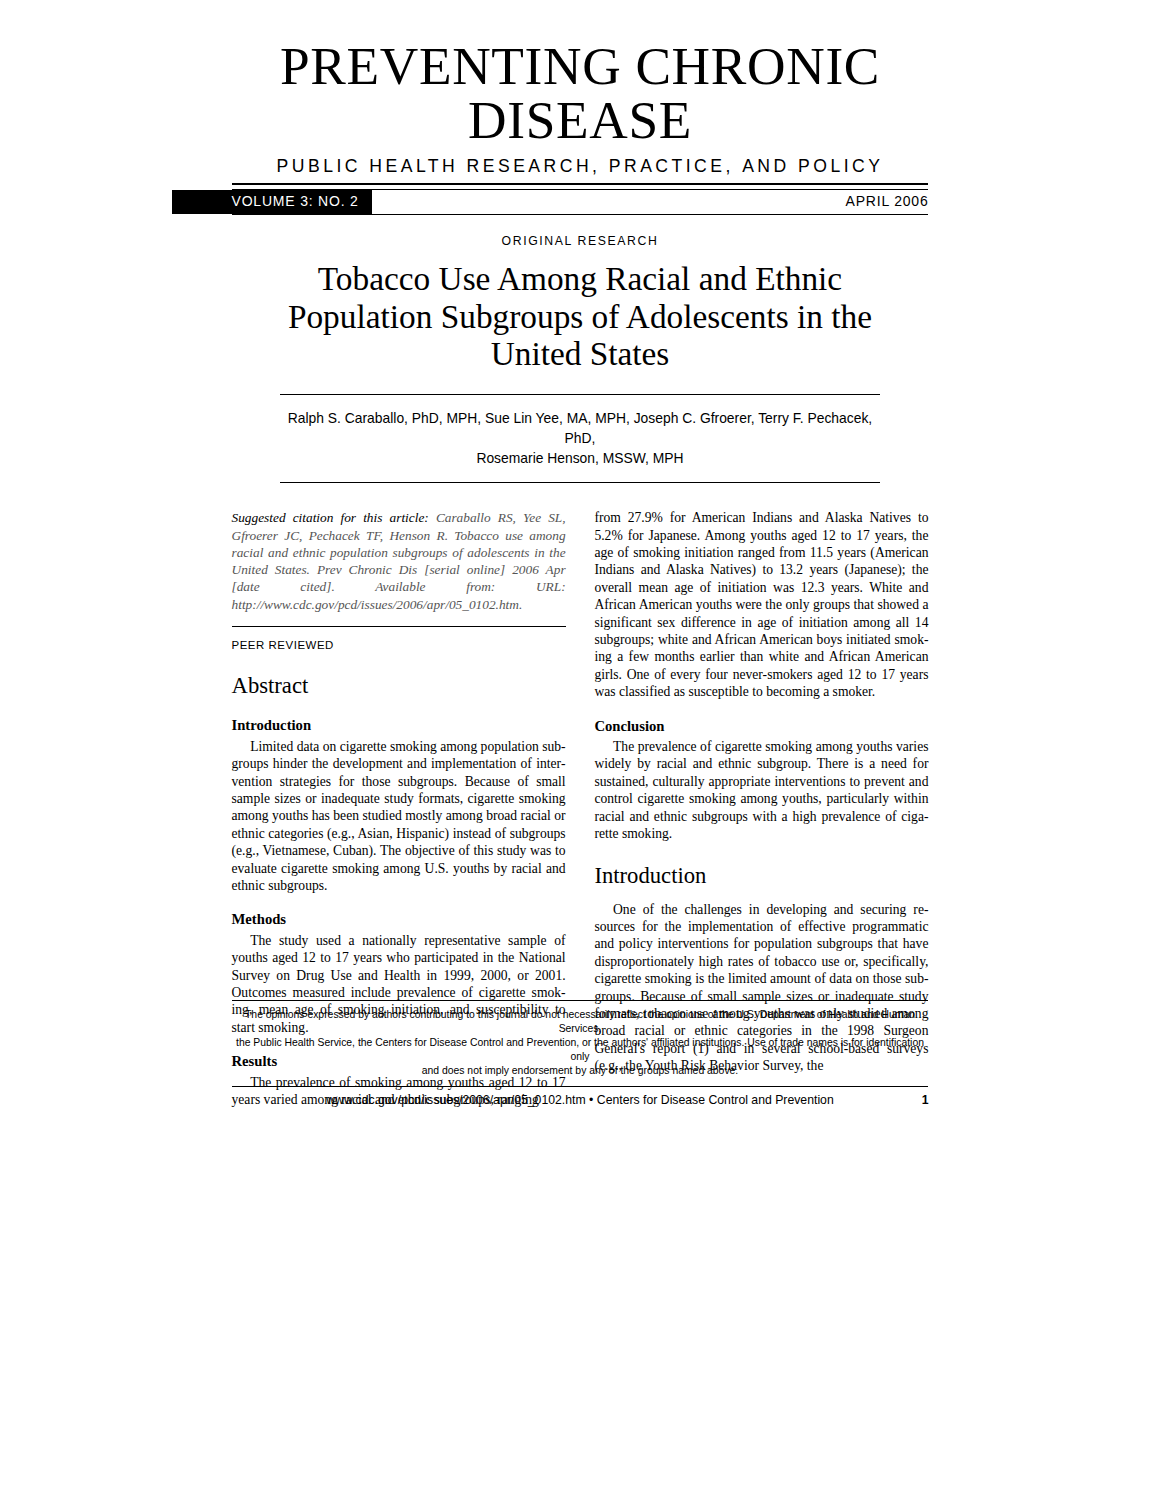PREVENTING CHRONIC DISEASE
PUBLIC HEALTH RESEARCH, PRACTICE, AND POLICY
VOLUME 3: NO. 2
APRIL 2006
ORIGINAL RESEARCH
Tobacco Use Among Racial and Ethnic
Population Subgroups of Adolescents in the
United States
Ralph S. Caraballo, PhD, MPH, Sue Lin Yee, MA, MPH, Joseph C. Gfroerer, Terry F. Pechacek, PhD,
Rosemarie Henson, MSSW, MPH
Suggested citation for this article: Caraballo RS, Yee SL, Gfroerer JC, Pechacek TF, Henson R. Tobacco use among racial and ethnic population subgroups of adolescents in the United States. Prev Chronic Dis [serial online] 2006 Apr [date cited]. Available from: URL: http://www.cdc.gov/pcd/issues/2006/apr/05_0102.htm.
PEER REVIEWED
Abstract
Introduction
Limited data on cigarette smoking among population subgroups hinder the development and implementation of intervention strategies for those subgroups. Because of small sample sizes or inadequate study formats, cigarette smoking among youths has been studied mostly among broad racial or ethnic categories (e.g., Asian, Hispanic) instead of subgroups (e.g., Vietnamese, Cuban). The objective of this study was to evaluate cigarette smoking among U.S. youths by racial and ethnic subgroups.
Methods
The study used a nationally representative sample of youths aged 12 to 17 years who participated in the National Survey on Drug Use and Health in 1999, 2000, or 2001. Outcomes measured include prevalence of cigarette smoking, mean age of smoking initiation, and susceptibility to start smoking.
Results
The prevalence of smoking among youths aged 12 to 17 years varied among racial and ethnic subgroups, ranging
from 27.9% for American Indians and Alaska Natives to 5.2% for Japanese. Among youths aged 12 to 17 years, the age of smoking initiation ranged from 11.5 years (American Indians and Alaska Natives) to 13.2 years (Japanese); the overall mean age of initiation was 12.3 years. White and African American youths were the only groups that showed a significant sex difference in age of initiation among all 14 subgroups; white and African American boys initiated smoking a few months earlier than white and African American girls. One of every four never-smokers aged 12 to 17 years was classified as susceptible to becoming a smoker.
Conclusion
The prevalence of cigarette smoking among youths varies widely by racial and ethnic subgroup. There is a need for sustained, culturally appropriate interventions to prevent and control cigarette smoking among youths, particularly within racial and ethnic subgroups with a high prevalence of cigarette smoking.
Introduction
One of the challenges in developing and securing resources for the implementation of effective programmatic and policy interventions for population subgroups that have disproportionately high rates of tobacco use or, specifically, cigarette smoking is the limited amount of data on those subgroups. Because of small sample sizes or inadequate study formats, tobacco use among youths was only studied among broad racial or ethnic categories in the 1998 Surgeon General's report (1) and in several school-based surveys (e.g., the Youth Risk Behavior Survey, the
The opinions expressed by authors contributing to this journal do not necessarily reflect the opinions of the U.S. Department of Health and Human Services,
the Public Health Service, the Centers for Disease Control and Prevention, or the authors' affiliated institutions. Use of trade names is for identification only
and does not imply endorsement by any of the groups named above.
www.cdc.gov/pcd/issues/2006/apr/05_0102.htm • Centers for Disease Control and Prevention 1